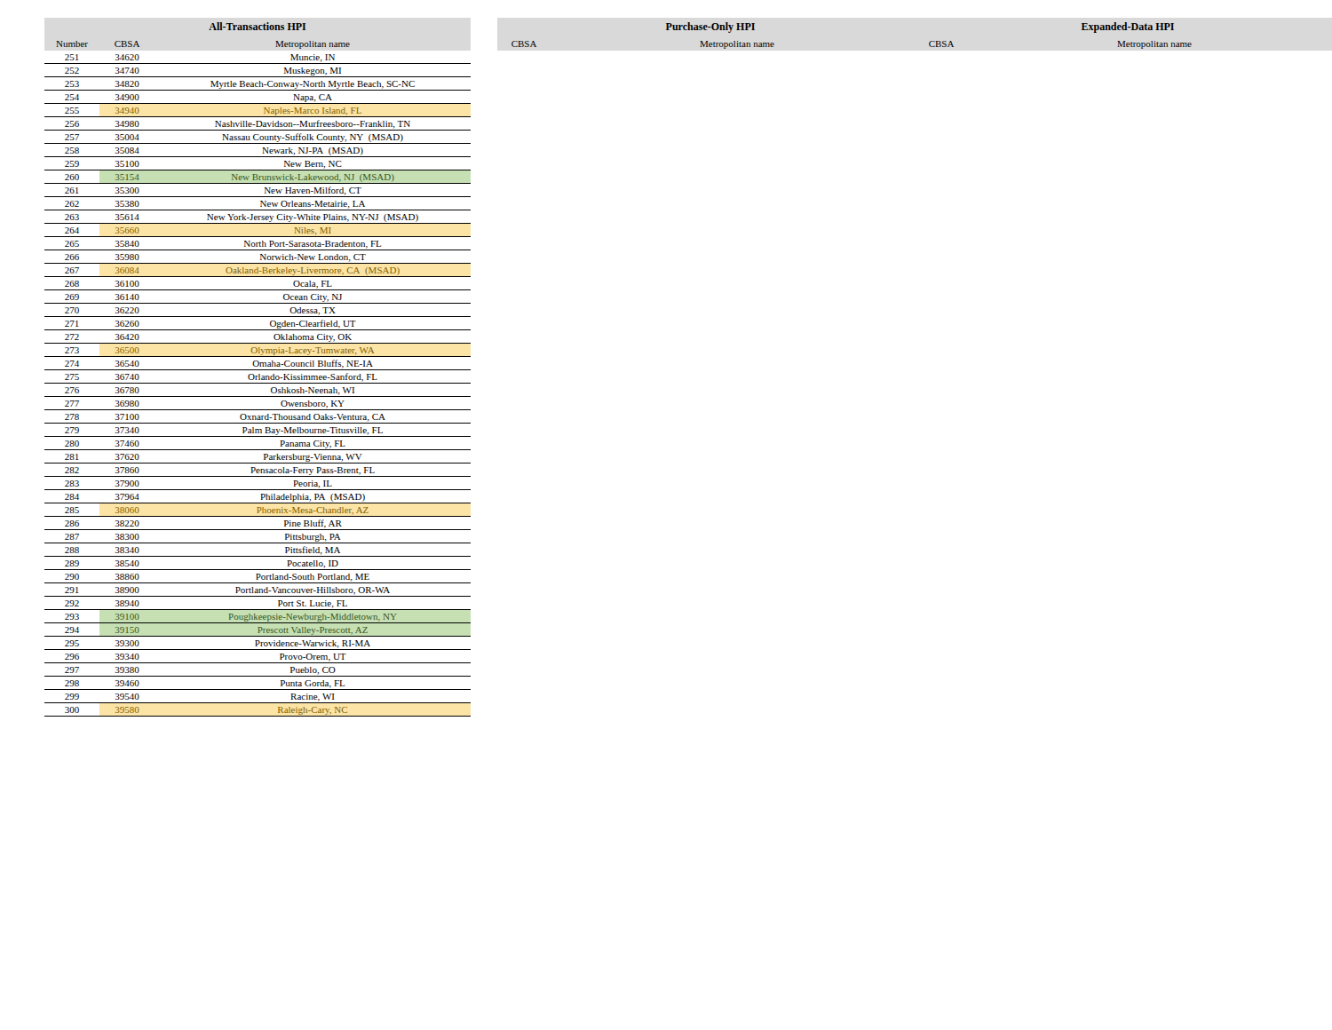| / All-Transactions HPI / / Number / CBSA / Metropolitan name / / 251 / 34620 / Muncie, IN / / 252 / 34740 / Muskegon, MI / / 253 / 34820 / Myrtle Beach-Conway-North Myrtle Beach, SC-NC / / 254 / 34900 / Napa, CA / / 255 / 34940 / Naples-Marco Island, FL / / 256 / 34980 / Nashville-Davidson--Murfreesboro--Franklin, TN / / 257 / 35004 / Nassau County-Suffolk County, NY (MSAD) / / 258 / 35084 / Newark, NJ-PA (MSAD) / / 259 / 35100 / New Bern, NC / / 260 / 35154 / New Brunswick-Lakewood, NJ (MSAD) / / 261 / 35300 / New Haven-Milford, CT / / 262 / 35380 / New Orleans-Metairie, LA / / 263 / 35614 / New York-Jersey City-White Plains, NY-NJ (MSAD) / / 264 / 35660 / Niles, MI / / 265 / 35840 / North Port-Sarasota-Bradenton, FL / / 266 / 35980 / Norwich-New London, CT / / 267 / 36084 / Oakland-Berkeley-Livermore, CA (MSAD) / / 268 / 36100 / Ocala, FL / / 269 / 36140 / Ocean City, NJ / / 270 / 36220 / Odessa, TX / / 271 / 36260 / Ogden-Clearfield, UT / / 272 / 36420 / Oklahoma City, OK / / 273 / 36500 / Olympia-Lacey-Tumwater, WA / / 274 / 36540 / Omaha-Council Bluffs, NE-IA / / 275 / 36740 / Orlando-Kissimmee-Sanford, FL / / 276 / 36780 / Oshkosh-Neenah, WI / / 277 / 36980 / Owensboro, KY / / 278 / 37100 / Oxnard-Thousand Oaks-Ventura, CA / / 279 / 37340 / Palm Bay-Melbourne-Titusville, FL / / 280 / 37460 / Panama City, FL / / 281 / 37620 / Parkersburg-Vienna, WV / / 282 / 37860 / Pensacola-Ferry Pass-Brent, FL / / 283 / 37900 / Peoria, IL / / 284 / 37964 / Philadelphia, PA (MSAD) / / 285 / 38060 / Phoenix-Mesa-Chandler, AZ / / 286 / 38220 / Pine Bluff, AR / / 287 / 38300 / Pittsburgh, PA / / 288 / 38340 / Pittsfield, MA / / 289 / 38540 / Pocatello, ID / / 290 / 38860 / Portland-South Portland, ME / / 291 / 38900 / Portland-Vancouver-Hillsboro, OR-WA / / 292 / 38940 / Port St. Lucie, FL / / 293 / 39100 / Poughkeepsie-Newburgh-Middletown, NY / / 294 / 39150 / Prescott Valley-Prescott, AZ / / 295 / 39300 / Providence-Warwick, RI-MA / / 296 / 39340 / Provo-Orem, UT / / 297 / 39380 / Pueblo, CO / / 298 / 39460 / Punta Gorda, FL / / 299 / 39540 / Racine, WI / / 300 / 39580 / Raleigh-Cary, NC / | | / Purchase-Only HPI / / CBSA / Metropolitan name / | | / Expanded-Data HPI / / CBSA / Metropolitan name / |